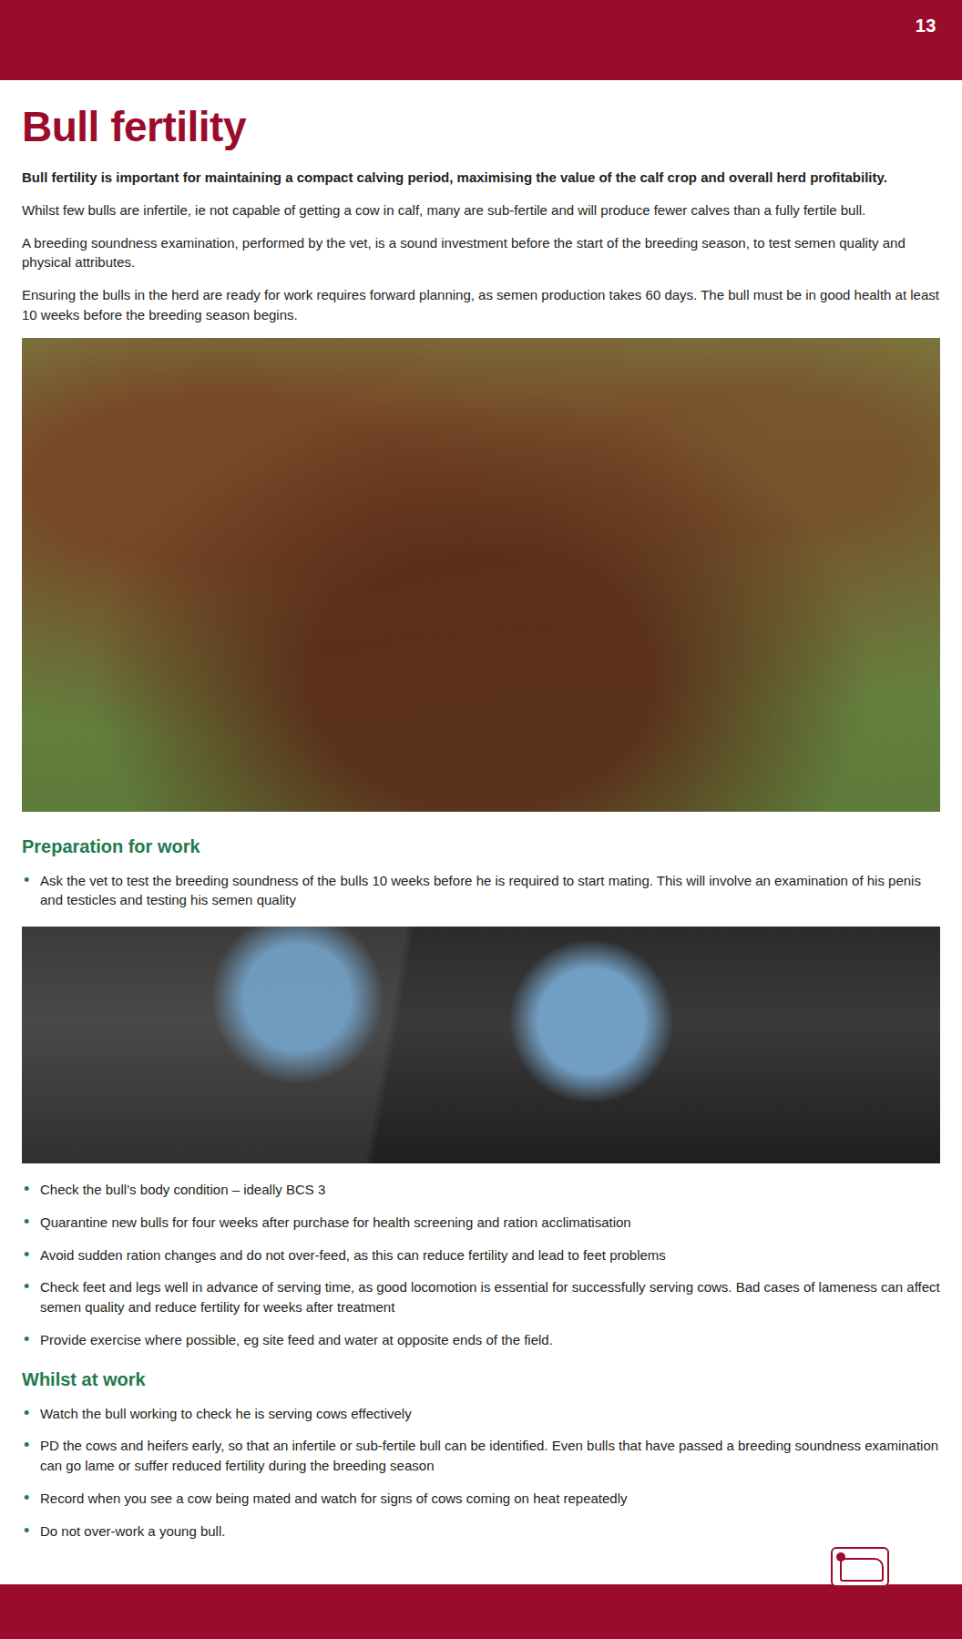13
Bull fertility
Bull fertility is important for maintaining a compact calving period, maximising the value of the calf crop and overall herd profitability.
Whilst few bulls are infertile, ie not capable of getting a cow in calf, many are sub-fertile and will produce fewer calves than a fully fertile bull.
A breeding soundness examination, performed by the vet, is a sound investment before the start of the breeding season, to test semen quality and physical attributes.
Ensuring the bulls in the herd are ready for work requires forward planning, as semen production takes 60 days. The bull must be in good health at least 10 weeks before the breeding season begins.
Preparation for work
Ask the vet to test the breeding soundness of the bulls 10 weeks before he is required to start mating. This will involve an examination of his penis and testicles and testing his semen quality
Check the bull’s body condition – ideally BCS 3
Quarantine new bulls for four weeks after purchase for health screening and ration acclimatisation
Avoid sudden ration changes and do not over-feed, as this can reduce fertility and lead to feet problems
Check feet and legs well in advance of serving time, as good locomotion is essential for successfully serving cows. Bad cases of lameness can affect semen quality and reduce fertility for weeks after treatment
Provide exercise where possible, eg site feed and water at opposite ends of the field.
Whilst at work
Watch the bull working to check he is serving cows effectively
PD the cows and heifers early, so that an infertile or sub-fertile bull can be identified. Even bulls that have passed a breeding soundness examination can go lame or suffer reduced fertility during the breeding season
Record when you see a cow being mated and watch for signs of cows coming on heat repeatedly
Do not over-work a young bull.
Better Returns
Programme